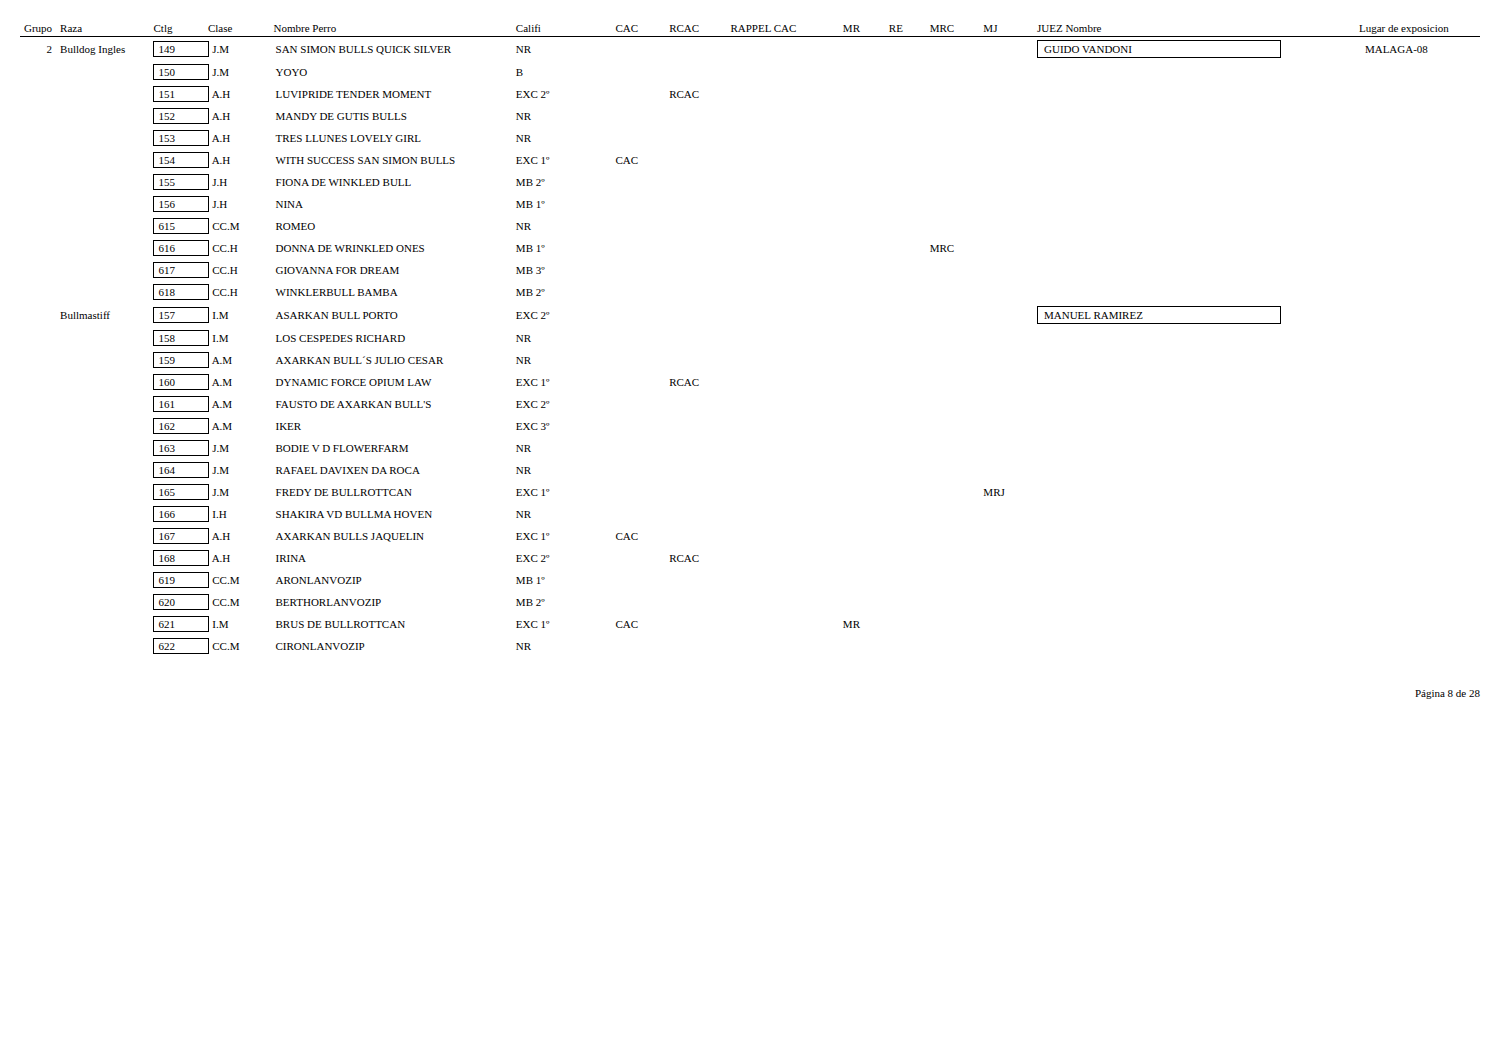| Grupo | Raza | Ctlg | Clase | Nombre Perro | Califi | CAC | RCAC | RAPPEL CAC | MR | RE | MRC | MJ | JUEZ Nombre | Lugar de exposicion |
| --- | --- | --- | --- | --- | --- | --- | --- | --- | --- | --- | --- | --- | --- | --- |
| 2 | Bulldog Ingles | 149 J.M | SAN SIMON BULLS QUICK SILVER | NR | | | | | | | | GUIDO VANDONI | MALAGA-08 |
| | | 150 J.M | YOYO | B | | | | | | | | | |
| | | 151 A.H | LUVIPRIDE TENDER MOMENT | EXC 2º | | RCAC | | | | | | | |
| | | 152 A.H | MANDY DE GUTIS BULLS | NR | | | | | | | | | |
| | | 153 A.H | TRES LLUNES LOVELY GIRL | NR | | | | | | | | | |
| | | 154 A.H | WITH SUCCESS SAN SIMON BULLS | EXC 1º | CAC | | | | | | | | |
| | | 155 J.H | FIONA DE WINKLED BULL | MB 2º | | | | | | | | | |
| | | 156 J.H | NINA | MB 1º | | | | | | | | | |
| | | 615 CC.M | ROMEO | NR | | | | | | | | | |
| | | 616 CC.H | DONNA DE WRINKLED ONES | MB 1º | | | | | | MRC | | | |
| | | 617 CC.H | GIOVANNA FOR DREAM | MB 3º | | | | | | | | | |
| | | 618 CC.H | WINKLERBULL BAMBA | MB 2º | | | | | | | | | |
| | Bullmastiff | 157 I.M | ASARKAN BULL PORTO | EXC 2º | | | | | | | | MANUEL RAMIREZ | |
| | | 158 I.M | LOS CESPEDES RICHARD | NR | | | | | | | | | |
| | | 159 A.M | AXARKAN BULL´S JULIO CESAR | NR | | | | | | | | | |
| | | 160 A.M | DYNAMIC FORCE OPIUM LAW | EXC 1º | | RCAC | | | | | | | |
| | | 161 A.M | FAUSTO DE AXARKAN BULL'S | EXC 2º | | | | | | | | | |
| | | 162 A.M | IKER | EXC 3º | | | | | | | | | |
| | | 163 J.M | BODIE V D FLOWERFARM | NR | | | | | | | | | |
| | | 164 J.M | RAFAEL DAVIXEN DA ROCA | NR | | | | | | | | | |
| | | 165 J.M | FREDY DE BULLROTTCAN | EXC 1º | | | | | | | MRJ | | |
| | | 166 I.H | SHAKIRA VD BULLMA HOVEN | NR | | | | | | | | | |
| | | 167 A.H | AXARKAN BULLS JAQUELIN | EXC 1º | CAC | | | | | | | | |
| | | 168 A.H | IRINA | EXC 2º | | RCAC | | | | | | | |
| | | 619 CC.M | ARONLANVOZIP | MB 1º | | | | | | | | | |
| | | 620 CC.M | BERTHORLANVOZIP | MB 2º | | | | | | | | | |
| | | 621 I.M | BRUS DE BULLROTTCAN | EXC 1º | CAC | | | MR | | | | | |
| | | 622 CC.M | CIRONLANVOZIP | NR | | | | | | | | | |
Página 8 de 28